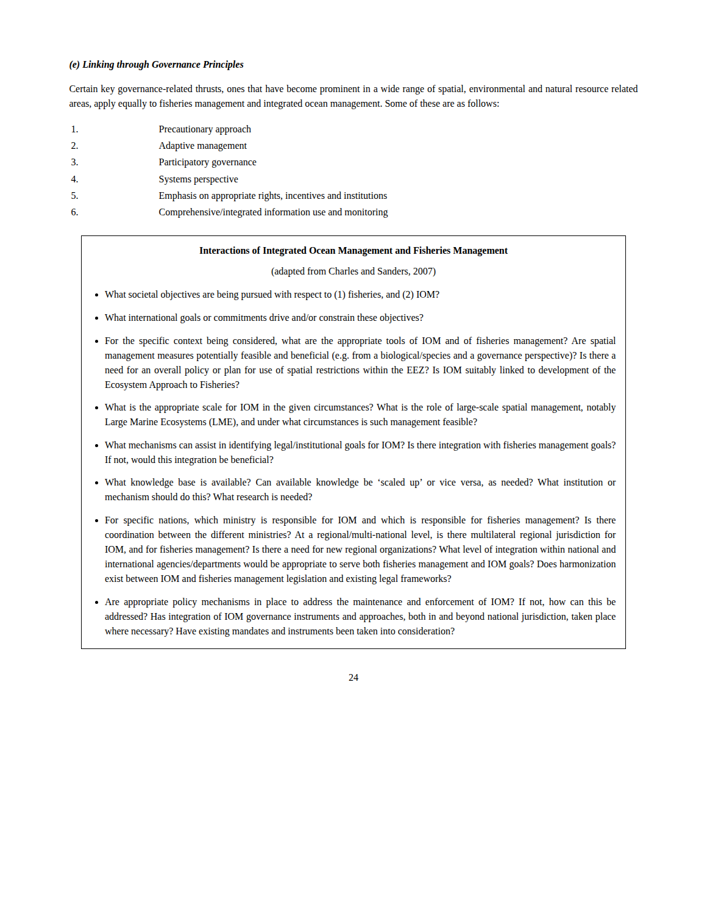(e) Linking through Governance Principles
Certain key governance-related thrusts, ones that have become prominent in a wide range of spatial, environmental and natural resource related areas, apply equally to fisheries management and integrated ocean management. Some of these are as follows:
| 1. | Precautionary approach |
| 2. | Adaptive management |
| 3. | Participatory governance |
| 4. | Systems perspective |
| 5. | Emphasis on appropriate rights, incentives and institutions |
| 6. | Comprehensive/integrated information use and monitoring |
Interactions of Integrated Ocean Management and Fisheries Management
(adapted from Charles and Sanders, 2007)
What societal objectives are being pursued with respect to (1) fisheries, and (2) IOM?
What international goals or commitments drive and/or constrain these objectives?
For the specific context being considered, what are the appropriate tools of IOM and of fisheries management? Are spatial management measures potentially feasible and beneficial (e.g. from a biological/species and a governance perspective)? Is there a need for an overall policy or plan for use of spatial restrictions within the EEZ? Is IOM suitably linked to development of the Ecosystem Approach to Fisheries?
What is the appropriate scale for IOM in the given circumstances? What is the role of large-scale spatial management, notably Large Marine Ecosystems (LME), and under what circumstances is such management feasible?
What mechanisms can assist in identifying legal/institutional goals for IOM? Is there integration with fisheries management goals? If not, would this integration be beneficial?
What knowledge base is available? Can available knowledge be ‘scaled up’ or vice versa, as needed? What institution or mechanism should do this? What research is needed?
For specific nations, which ministry is responsible for IOM and which is responsible for fisheries management? Is there coordination between the different ministries? At a regional/multi-national level, is there multilateral regional jurisdiction for IOM, and for fisheries management? Is there a need for new regional organizations? What level of integration within national and international agencies/departments would be appropriate to serve both fisheries management and IOM goals? Does harmonization exist between IOM and fisheries management legislation and existing legal frameworks?
Are appropriate policy mechanisms in place to address the maintenance and enforcement of IOM? If not, how can this be addressed? Has integration of IOM governance instruments and approaches, both in and beyond national jurisdiction, taken place where necessary? Have existing mandates and instruments been taken into consideration?
24